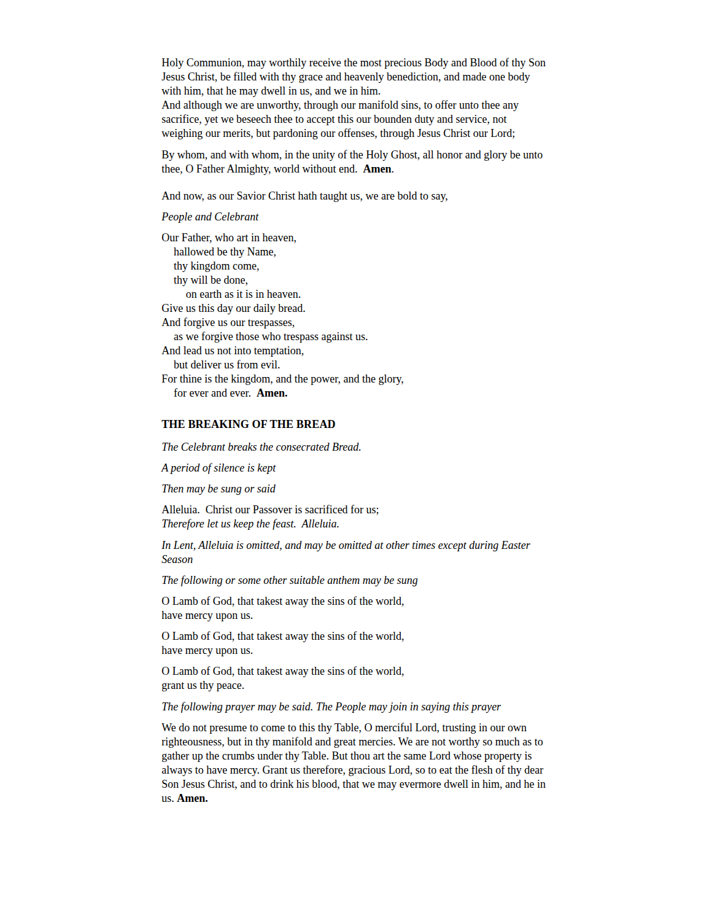Holy Communion, may worthily receive the most precious Body and Blood of thy Son Jesus Christ, be filled with thy grace and heavenly benediction, and made one body with him, that he may dwell in us, and we in him.
And although we are unworthy, through our manifold sins, to offer unto thee any sacrifice, yet we beseech thee to accept this our bounden duty and service, not weighing our merits, but pardoning our offenses, through Jesus Christ our Lord;
By whom, and with whom, in the unity of the Holy Ghost, all honor and glory be unto thee, O Father Almighty, world without end. Amen.
And now, as our Savior Christ hath taught us, we are bold to say,
People and Celebrant
Our Father, who art in heaven,
hallowed be thy Name,
thy kingdom come,
thy will be done,
on earth as it is in heaven.
Give us this day our daily bread.
And forgive us our trespasses,
as we forgive those who trespass against us.
And lead us not into temptation,
but deliver us from evil.
For thine is the kingdom, and the power, and the glory,
for ever and ever. Amen.
THE BREAKING OF THE BREAD
The Celebrant breaks the consecrated Bread.
A period of silence is kept
Then may be sung or said
Alleluia. Christ our Passover is sacrificed for us;
Therefore let us keep the feast. Alleluia.
In Lent, Alleluia is omitted, and may be omitted at other times except during Easter Season
The following or some other suitable anthem may be sung
O Lamb of God, that takest away the sins of the world,
have mercy upon us.
O Lamb of God, that takest away the sins of the world,
have mercy upon us.
O Lamb of God, that takest away the sins of the world,
grant us thy peace.
The following prayer may be said. The People may join in saying this prayer
We do not presume to come to this thy Table, O merciful Lord, trusting in our own righteousness, but in thy manifold and great mercies. We are not worthy so much as to gather up the crumbs under thy Table. But thou art the same Lord whose property is always to have mercy. Grant us therefore, gracious Lord, so to eat the flesh of thy dear Son Jesus Christ, and to drink his blood, that we may evermore dwell in him, and he in us. Amen.